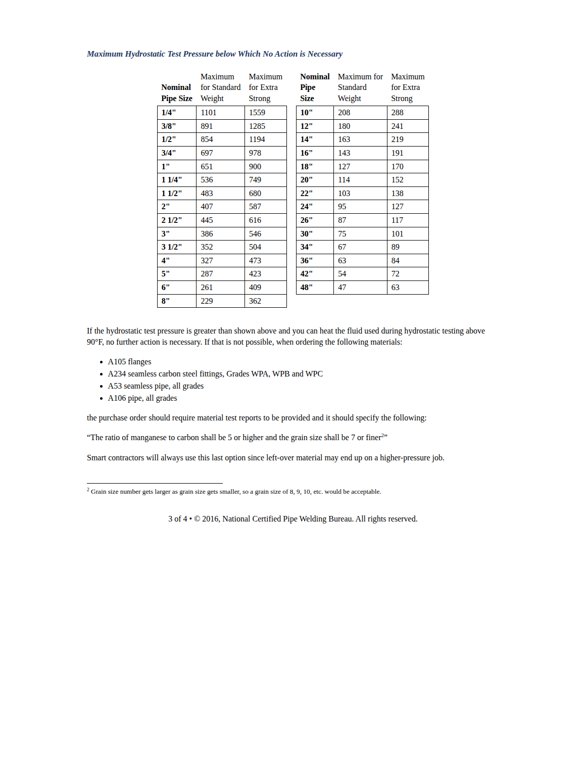Maximum Hydrostatic Test Pressure below Which No Action is Necessary
| Nominal Pipe Size | Maximum for Standard Weight | Maximum for Extra Strong | | Nominal Pipe Size | Maximum for Standard Weight | Maximum for Extra Strong |
| --- | --- | --- | --- | --- | --- | --- |
| 1/4" | 1101 | 1559 | | 10" | 208 | 288 |
| 3/8" | 891 | 1285 | | 12" | 180 | 241 |
| 1/2" | 854 | 1194 | | 14" | 163 | 219 |
| 3/4" | 697 | 978 | | 16" | 143 | 191 |
| 1" | 651 | 900 | | 18" | 127 | 170 |
| 1 1/4" | 536 | 749 | | 20" | 114 | 152 |
| 1 1/2" | 483 | 680 | | 22" | 103 | 138 |
| 2" | 407 | 587 | | 24" | 95 | 127 |
| 2 1/2" | 445 | 616 | | 26" | 87 | 117 |
| 3" | 386 | 546 | | 30" | 75 | 101 |
| 3 1/2" | 352 | 504 | | 34" | 67 | 89 |
| 4" | 327 | 473 | | 36" | 63 | 84 |
| 5" | 287 | 423 | | 42" | 54 | 72 |
| 6" | 261 | 409 | | 48" | 47 | 63 |
| 8" | 229 | 362 | | | | |
If the hydrostatic test pressure is greater than shown above and you can heat the fluid used during hydrostatic testing above 90°F, no further action is necessary. If that is not possible, when ordering the following materials:
A105 flanges
A234 seamless carbon steel fittings, Grades WPA, WPB and WPC
A53 seamless pipe, all grades
A106 pipe, all grades
the purchase order should require material test reports to be provided and it should specify the following:
“The ratio of manganese to carbon shall be 5 or higher and the grain size shall be 7 or finer2”
Smart contractors will always use this last option since left-over material may end up on a higher-pressure job.
2 Grain size number gets larger as grain size gets smaller, so a grain size of 8, 9, 10, etc. would be acceptable.
3 of 4 • © 2016, National Certified Pipe Welding Bureau. All rights reserved.